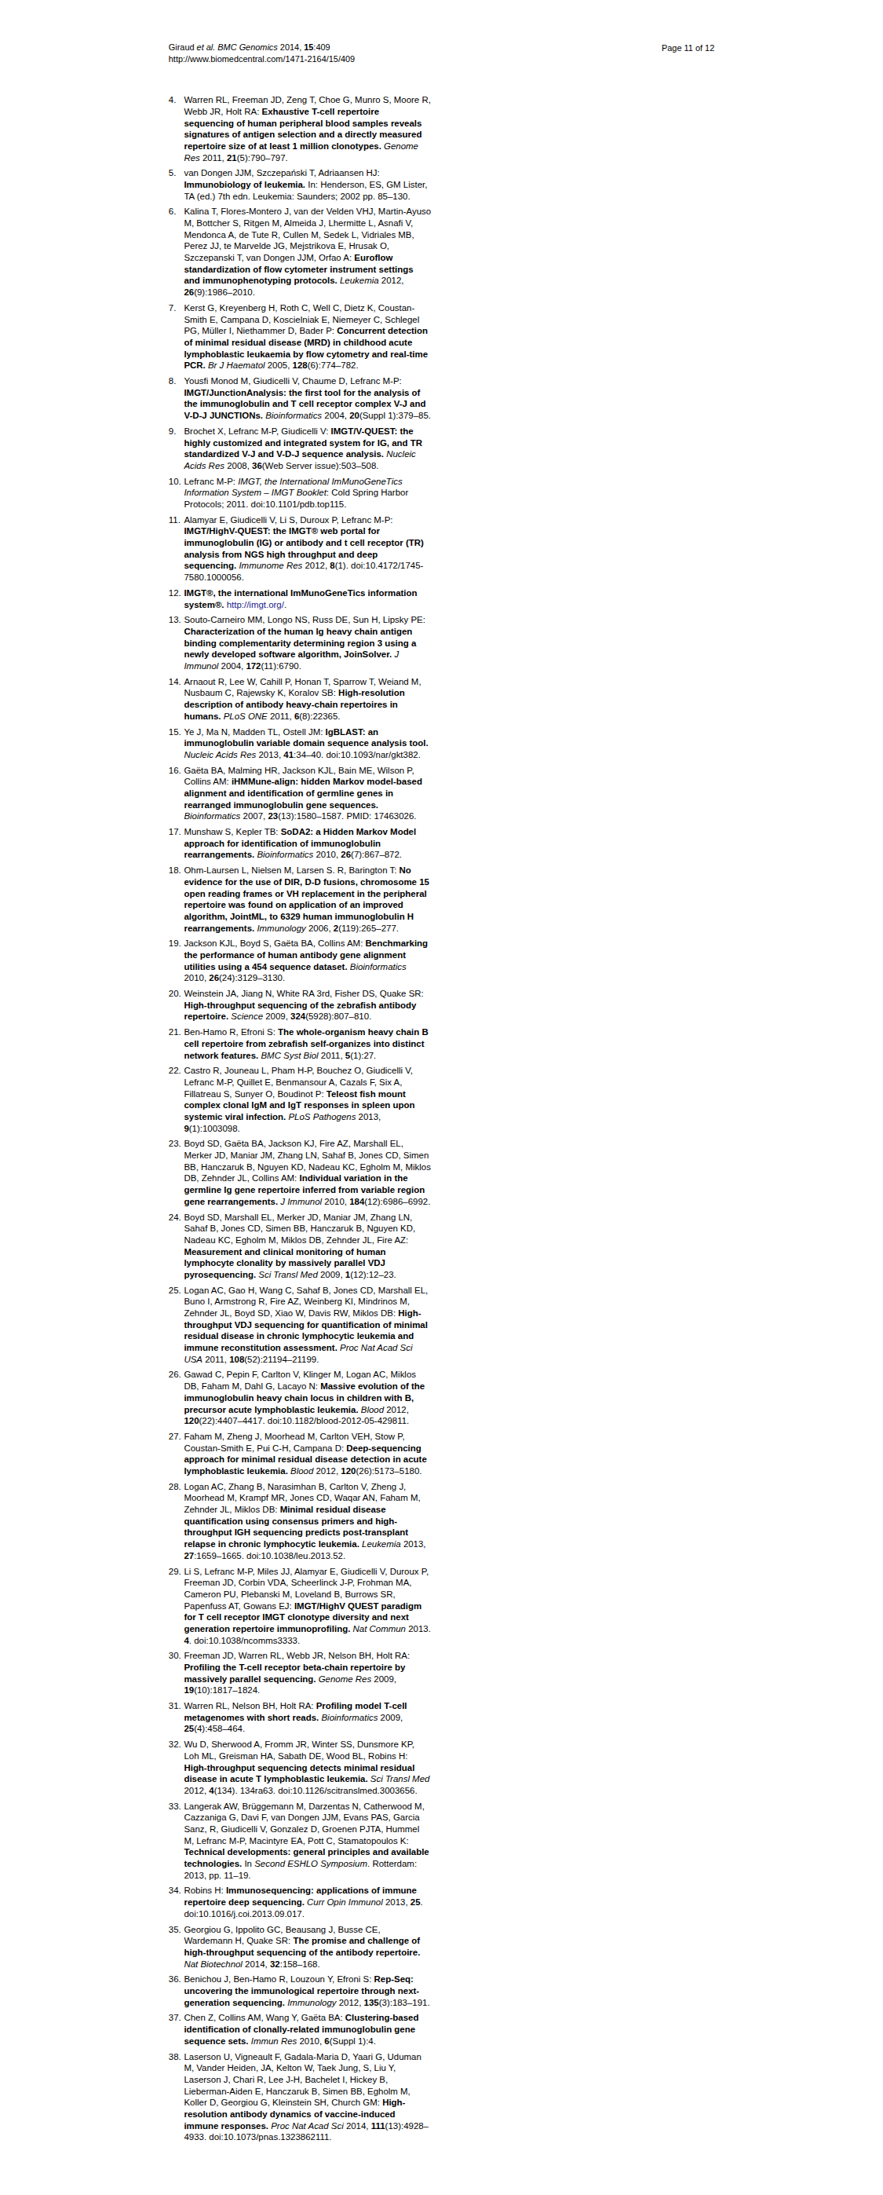Giraud et al. BMC Genomics 2014, 15:409
http://www.biomedcentral.com/1471-2164/15/409
Page 11 of 12
Warren RL, Freeman JD, Zeng T, Choe G, Munro S, Moore R, Webb JR, Holt RA: Exhaustive T-cell repertoire sequencing of human peripheral blood samples reveals signatures of antigen selection and a directly measured repertoire size of at least 1 million clonotypes. Genome Res 2011, 21(5):790–797.
van Dongen JJM, Szczepański T, Adriaansen HJ: Immunobiology of leukemia. In: Henderson, ES, GM Lister, TA (ed.) 7th edn. Leukemia: Saunders; 2002 pp. 85–130.
Kalina T, Flores-Montero J, van der Velden VHJ, Martin-Ayuso M, Bottcher S, Ritgen M, Almeida J, Lhermitte L, Asnafi V, Mendonca A, de Tute R, Cullen M, Sedek L, Vidriales MB, Perez JJ, te Marvelde JG, Mejstrikova E, Hrusak O, Szczepanski T, van Dongen JJM, Orfao A: Euroflow standardization of flow cytometer instrument settings and immunophenotyping protocols. Leukemia 2012, 26(9):1986–2010.
Kerst G, Kreyenberg H, Roth C, Well C, Dietz K, Coustan-Smith E, Campana D, Koscielniak E, Niemeyer C, Schlegel PG, Müller I, Niethammer D, Bader P: Concurrent detection of minimal residual disease (MRD) in childhood acute lymphoblastic leukaemia by flow cytometry and real-time PCR. Br J Haematol 2005, 128(6):774–782.
Yousfi Monod M, Giudicelli V, Chaume D, Lefranc M-P: IMGT/JunctionAnalysis: the first tool for the analysis of the immunoglobulin and T cell receptor complex V-J and V-D-J JUNCTIONs. Bioinformatics 2004, 20(Suppl 1):379–85.
Brochet X, Lefranc M-P, Giudicelli V: IMGT/V-QUEST: the highly customized and integrated system for IG, and TR standardized V-J and V-D-J sequence analysis. Nucleic Acids Res 2008, 36(Web Server issue):503–508.
Lefranc M-P: IMGT, the International ImMunoGeneTics Information System – IMGT Booklet: Cold Spring Harbor Protocols; 2011. doi:10.1101/pdb.top115.
Alamyar E, Giudicelli V, Li S, Duroux P, Lefranc M-P: IMGT/HighV-QUEST: the IMGT® web portal for immunoglobulin (IG) or antibody and t cell receptor (TR) analysis from NGS high throughput and deep sequencing. Immunome Res 2012, 8(1). doi:10.4172/1745-7580.1000056.
IMGT®, the international ImMunoGeneTics information system®. http://imgt.org/.
Souto-Carneiro MM, Longo NS, Russ DE, Sun H, Lipsky PE: Characterization of the human Ig heavy chain antigen binding complementarity determining region 3 using a newly developed software algorithm, JoinSolver. J Immunol 2004, 172(11):6790.
Arnaout R, Lee W, Cahill P, Honan T, Sparrow T, Weiand M, Nusbaum C, Rajewsky K, Koralov SB: High-resolution description of antibody heavy-chain repertoires in humans. PLoS ONE 2011, 6(8):22365.
Ye J, Ma N, Madden TL, Ostell JM: IgBLAST: an immunoglobulin variable domain sequence analysis tool. Nucleic Acids Res 2013, 41:34–40. doi:10.1093/nar/gkt382.
Gaëta BA, Malming HR, Jackson KJL, Bain ME, Wilson P, Collins AM: iHMMune-align: hidden Markov model-based alignment and identification of germline genes in rearranged immunoglobulin gene sequences. Bioinformatics 2007, 23(13):1580–1587. PMID: 17463026.
Munshaw S, Kepler TB: SoDA2: a Hidden Markov Model approach for identification of immunoglobulin rearrangements. Bioinformatics 2010, 26(7):867–872.
Ohm-Laursen L, Nielsen M, Larsen S. R, Barington T: No evidence for the use of DIR, D-D fusions, chromosome 15 open reading frames or VH replacement in the peripheral repertoire was found on application of an improved algorithm, JointML, to 6329 human immunoglobulin H rearrangements. Immunology 2006, 2(119):265–277.
Jackson KJL, Boyd S, Gaëta BA, Collins AM: Benchmarking the performance of human antibody gene alignment utilities using a 454 sequence dataset. Bioinformatics 2010, 26(24):3129–3130.
Weinstein JA, Jiang N, White RA 3rd, Fisher DS, Quake SR: High-throughput sequencing of the zebrafish antibody repertoire. Science 2009, 324(5928):807–810.
Ben-Hamo R, Efroni S: The whole-organism heavy chain B cell repertoire from zebrafish self-organizes into distinct network features. BMC Syst Biol 2011, 5(1):27.
Castro R, Jouneau L, Pham H-P, Bouchez O, Giudicelli V, Lefranc M-P, Quillet E, Benmansour A, Cazals F, Six A, Fillatreau S, Sunyer O, Boudinot P: Teleost fish mount complex clonal IgM and IgT responses in spleen upon systemic viral infection. PLoS Pathogens 2013, 9(1):1003098.
Boyd SD, Gaëta BA, Jackson KJ, Fire AZ, Marshall EL, Merker JD, Maniar JM, Zhang LN, Sahaf B, Jones CD, Simen BB, Hanczaruk B, Nguyen KD, Nadeau KC, Egholm M, Miklos DB, Zehnder JL, Collins AM: Individual variation in the germline Ig gene repertoire inferred from variable region gene rearrangements. J Immunol 2010, 184(12):6986–6992.
Boyd SD, Marshall EL, Merker JD, Maniar JM, Zhang LN, Sahaf B, Jones CD, Simen BB, Hanczaruk B, Nguyen KD, Nadeau KC, Egholm M, Miklos DB, Zehnder JL, Fire AZ: Measurement and clinical monitoring of human lymphocyte clonality by massively parallel VDJ pyrosequencing. Sci Transl Med 2009, 1(12):12–23.
Logan AC, Gao H, Wang C, Sahaf B, Jones CD, Marshall EL, Buno I, Armstrong R, Fire AZ, Weinberg KI, Mindrinos M, Zehnder JL, Boyd SD, Xiao W, Davis RW, Miklos DB: High-throughput VDJ sequencing for quantification of minimal residual disease in chronic lymphocytic leukemia and immune reconstitution assessment. Proc Nat Acad Sci USA 2011, 108(52):21194–21199.
Gawad C, Pepin F, Carlton V, Klinger M, Logan AC, Miklos DB, Faham M, Dahl G, Lacayo N: Massive evolution of the immunoglobulin heavy chain locus in children with B, precursor acute lymphoblastic leukemia. Blood 2012, 120(22):4407–4417. doi:10.1182/blood-2012-05-429811.
Faham M, Zheng J, Moorhead M, Carlton VEH, Stow P, Coustan-Smith E, Pui C-H, Campana D: Deep-sequencing approach for minimal residual disease detection in acute lymphoblastic leukemia. Blood 2012, 120(26):5173–5180.
Logan AC, Zhang B, Narasimhan B, Carlton V, Zheng J, Moorhead M, Krampf MR, Jones CD, Waqar AN, Faham M, Zehnder JL, Miklos DB: Minimal residual disease quantification using consensus primers and high-throughput IGH sequencing predicts post-transplant relapse in chronic lymphocytic leukemia. Leukemia 2013, 27:1659–1665. doi:10.1038/leu.2013.52.
Li S, Lefranc M-P, Miles JJ, Alamyar E, Giudicelli V, Duroux P, Freeman JD, Corbin VDA, Scheerlinck J-P, Frohman MA, Cameron PU, Plebanski M, Loveland B, Burrows SR, Papenfuss AT, Gowans EJ: IMGT/HighV QUEST paradigm for T cell receptor IMGT clonotype diversity and next generation repertoire immunoprofiling. Nat Commun 2013. 4. doi:10.1038/ncomms3333.
Freeman JD, Warren RL, Webb JR, Nelson BH, Holt RA: Profiling the T-cell receptor beta-chain repertoire by massively parallel sequencing. Genome Res 2009, 19(10):1817–1824.
Warren RL, Nelson BH, Holt RA: Profiling model T-cell metagenomes with short reads. Bioinformatics 2009, 25(4):458–464.
Wu D, Sherwood A, Fromm JR, Winter SS, Dunsmore KP, Loh ML, Greisman HA, Sabath DE, Wood BL, Robins H: High-throughput sequencing detects minimal residual disease in acute T lymphoblastic leukemia. Sci Transl Med 2012, 4(134). 134ra63. doi:10.1126/scitranslmed.3003656.
Langerak AW, Brüggemann M, Darzentas N, Catherwood M, Cazzaniga G, Davi F, van Dongen JJM, Evans PAS, Garcia Sanz, R, Giudicelli V, Gonzalez D, Groenen PJTA, Hummel M, Lefranc M-P, Macintyre EA, Pott C, Stamatopoulos K: Technical developments: general principles and available technologies. In Second ESHLO Symposium. Rotterdam: 2013, pp. 11–19.
Robins H: Immunosequencing: applications of immune repertoire deep sequencing. Curr Opin Immunol 2013, 25. doi:10.1016/j.coi.2013.09.017.
Georgiou G, Ippolito GC, Beausang J, Busse CE, Wardemann H, Quake SR: The promise and challenge of high-throughput sequencing of the antibody repertoire. Nat Biotechnol 2014, 32:158–168.
Benichou J, Ben-Hamo R, Louzoun Y, Efroni S: Rep-Seq: uncovering the immunological repertoire through next-generation sequencing. Immunology 2012, 135(3):183–191.
Chen Z, Collins AM, Wang Y, Gaëta BA: Clustering-based identification of clonally-related immunoglobulin gene sequence sets. Immun Res 2010, 6(Suppl 1):4.
Laserson U, Vigneault F, Gadala-Maria D, Yaari G, Uduman M, Vander Heiden, JA, Kelton W, Taek Jung, S, Liu Y, Laserson J, Chari R, Lee J-H, Bachelet I, Hickey B, Lieberman-Aiden E, Hanczaruk B, Simen BB, Egholm M, Koller D, Georgiou G, Kleinstein SH, Church GM: High-resolution antibody dynamics of vaccine-induced immune responses. Proc Nat Acad Sci 2014, 111(13):4928–4933. doi:10.1073/pnas.1323862111.